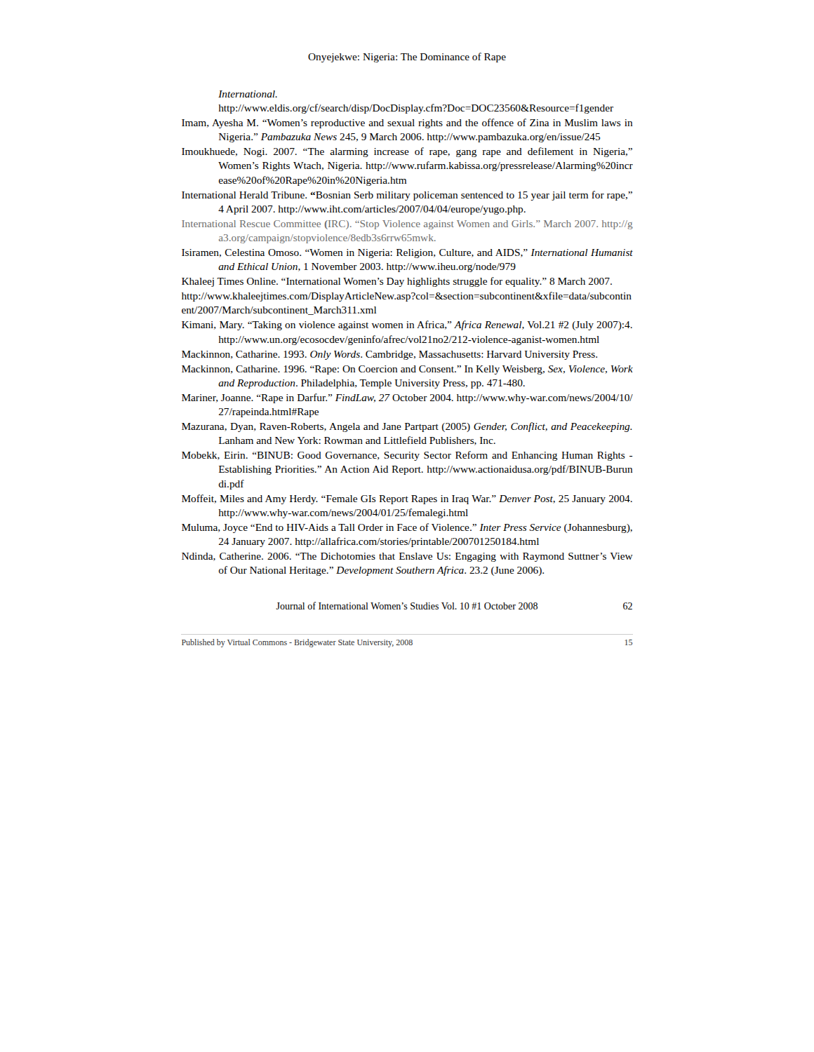Onyejekwe: Nigeria: The Dominance of Rape
International.
http://www.eldis.org/cf/search/disp/DocDisplay.cfm?Doc=DOC23560&Resource=f1gender
Imam, Ayesha M. “Women’s reproductive and sexual rights and the offence of Zina in Muslim laws in Nigeria.” Pambazuka News 245, 9 March 2006. http://www.pambazuka.org/en/issue/245
Imoukhuede, Nogi. 2007. “The alarming increase of rape, gang rape and defilement in Nigeria,” Women’s Rights Wtach, Nigeria. http://www.rufarm.kabissa.org/pressrelease/Alarming%20increase%20of%20Rape%20in%20Nigeria.htm
International Herald Tribune. “Bosnian Serb military policeman sentenced to 15 year jail term for rape,” 4 April 2007. http://www.iht.com/articles/2007/04/04/europe/yugo.php.
International Rescue Committee (IRC). “Stop Violence against Women and Girls.” March 2007. http://ga3.org/campaign/stopviolence/8edb3s6rrw65mwk.
Isiramen, Celestina Omoso. “Women in Nigeria: Religion, Culture, and AIDS,” International Humanist and Ethical Union, 1 November 2003. http://www.iheu.org/node/979
Khaleej Times Online. “International Women’s Day highlights struggle for equality.” 8 March 2007.
http://www.khaleejtimes.com/DisplayArticleNew.asp?col=&section=subcontinent&xfile=data/subcontinent/2007/March/subcontinent_March311.xml
Kimani, Mary. “Taking on violence against women in Africa,” Africa Renewal, Vol.21 #2 (July 2007):4. http://www.un.org/ecosocdev/geninfo/afrec/vol21no2/212-violence-aganist-women.html
Mackinnon, Catharine. 1993. Only Words. Cambridge, Massachusetts: Harvard University Press.
Mackinnon, Catharine. 1996. “Rape: On Coercion and Consent.” In Kelly Weisberg, Sex, Violence, Work and Reproduction. Philadelphia, Temple University Press, pp. 471-480.
Mariner, Joanne. “Rape in Darfur.” FindLaw, 27 October 2004. http://www.why-war.com/news/2004/10/27/rapeinda.html#Rape
Mazurana, Dyan, Raven-Roberts, Angela and Jane Partpart (2005) Gender, Conflict, and Peacekeeping. Lanham and New York: Rowman and Littlefield Publishers, Inc.
Mobekk, Eirin. “BINUB: Good Governance, Security Sector Reform and Enhancing Human Rights - Establishing Priorities.” An Action Aid Report. http://www.actionaidusa.org/pdf/BINUB-Burundi.pdf
Moffeit, Miles and Amy Herdy. “Female GIs Report Rapes in Iraq War.” Denver Post, 25 January 2004. http://www.why-war.com/news/2004/01/25/femalegi.html
Muluma, Joyce “End to HIV-Aids a Tall Order in Face of Violence.” Inter Press Service (Johannesburg), 24 January 2007. http://allafrica.com/stories/printable/200701250184.html
Ndinda, Catherine. 2006. “The Dichotomies that Enslave Us: Engaging with Raymond Suttner’s View of Our National Heritage.” Development Southern Africa. 23.2 (June 2006).
Journal of International Women’s Studies Vol. 10 #1 October 2008 62
Published by Virtual Commons - Bridgewater State University, 2008 15